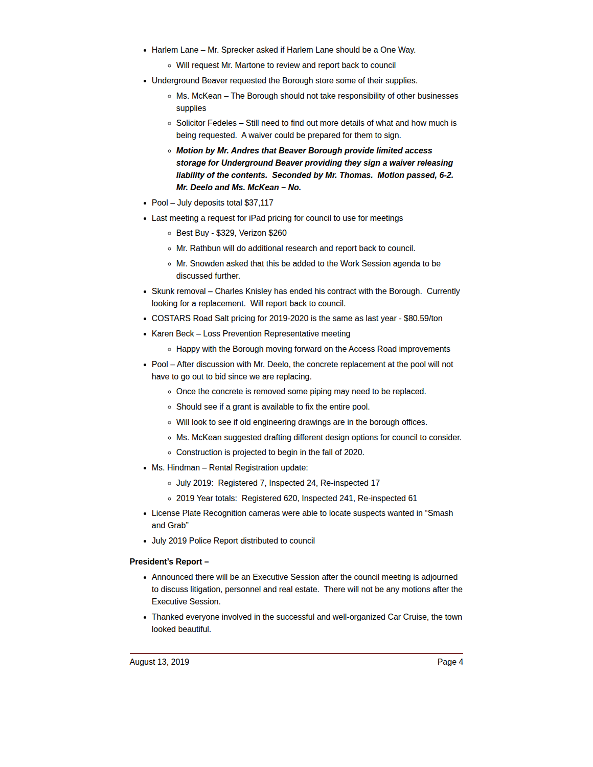Harlem Lane – Mr. Sprecker asked if Harlem Lane should be a One Way.
Will request Mr. Martone to review and report back to council
Underground Beaver requested the Borough store some of their supplies.
Ms. McKean – The Borough should not take responsibility of other businesses supplies
Solicitor Fedeles – Still need to find out more details of what and how much is being requested. A waiver could be prepared for them to sign.
Motion by Mr. Andres that Beaver Borough provide limited access storage for Underground Beaver providing they sign a waiver releasing liability of the contents. Seconded by Mr. Thomas. Motion passed, 6-2. Mr. Deelo and Ms. McKean – No.
Pool – July deposits total $37,117
Last meeting a request for iPad pricing for council to use for meetings
Best Buy - $329, Verizon $260
Mr. Rathbun will do additional research and report back to council.
Mr. Snowden asked that this be added to the Work Session agenda to be discussed further.
Skunk removal – Charles Knisley has ended his contract with the Borough. Currently looking for a replacement. Will report back to council.
COSTARS Road Salt pricing for 2019-2020 is the same as last year - $80.59/ton
Karen Beck – Loss Prevention Representative meeting
Happy with the Borough moving forward on the Access Road improvements
Pool – After discussion with Mr. Deelo, the concrete replacement at the pool will not have to go out to bid since we are replacing.
Once the concrete is removed some piping may need to be replaced.
Should see if a grant is available to fix the entire pool.
Will look to see if old engineering drawings are in the borough offices.
Ms. McKean suggested drafting different design options for council to consider.
Construction is projected to begin in the fall of 2020.
Ms. Hindman – Rental Registration update:
July 2019: Registered 7, Inspected 24, Re-inspected 17
2019 Year totals: Registered 620, Inspected 241, Re-inspected 61
License Plate Recognition cameras were able to locate suspects wanted in “Smash and Grab”
July 2019 Police Report distributed to council
President’s Report –
Announced there will be an Executive Session after the council meeting is adjourned to discuss litigation, personnel and real estate. There will not be any motions after the Executive Session.
Thanked everyone involved in the successful and well-organized Car Cruise, the town looked beautiful.
August 13, 2019 Page 4